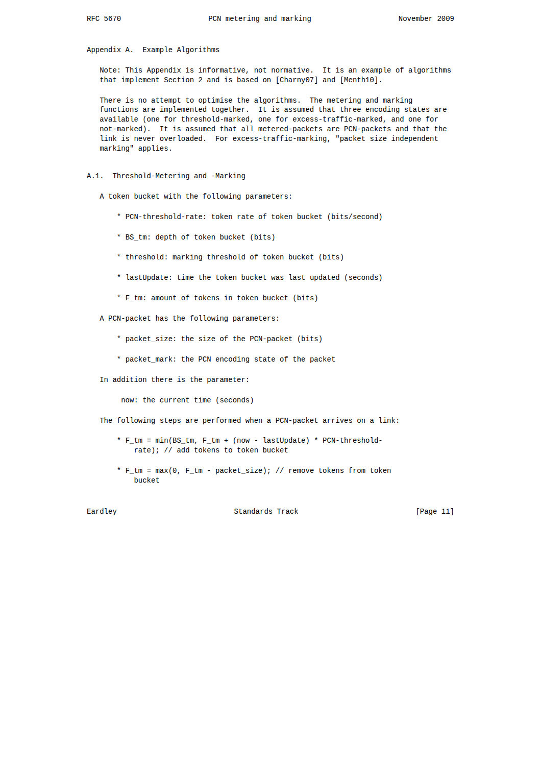RFC 5670 PCN metering and marking November 2009
Appendix A. Example Algorithms
Note: This Appendix is informative, not normative. It is an example of algorithms that implement Section 2 and is based on [Charny07] and [Menth10].
There is no attempt to optimise the algorithms. The metering and marking functions are implemented together. It is assumed that three encoding states are available (one for threshold-marked, one for excess-traffic-marked, and one for not-marked). It is assumed that all metered-packets are PCN-packets and that the link is never overloaded. For excess-traffic-marking, "packet size independent marking" applies.
A.1. Threshold-Metering and -Marking
A token bucket with the following parameters:
PCN-threshold-rate: token rate of token bucket (bits/second)
BS_tm: depth of token bucket (bits)
threshold: marking threshold of token bucket (bits)
lastUpdate: time the token bucket was last updated (seconds)
F_tm: amount of tokens in token bucket (bits)
A PCN-packet has the following parameters:
packet_size: the size of the PCN-packet (bits)
packet_mark: the PCN encoding state of the packet
In addition there is the parameter:
now: the current time (seconds)
The following steps are performed when a PCN-packet arrives on a link:
F_tm = min(BS_tm, F_tm + (now - lastUpdate) * PCN-threshold-
rate); // add tokens to token bucket
F_tm = max(0, F_tm - packet_size); // remove tokens from token
bucket
Eardley Standards Track [Page 11]